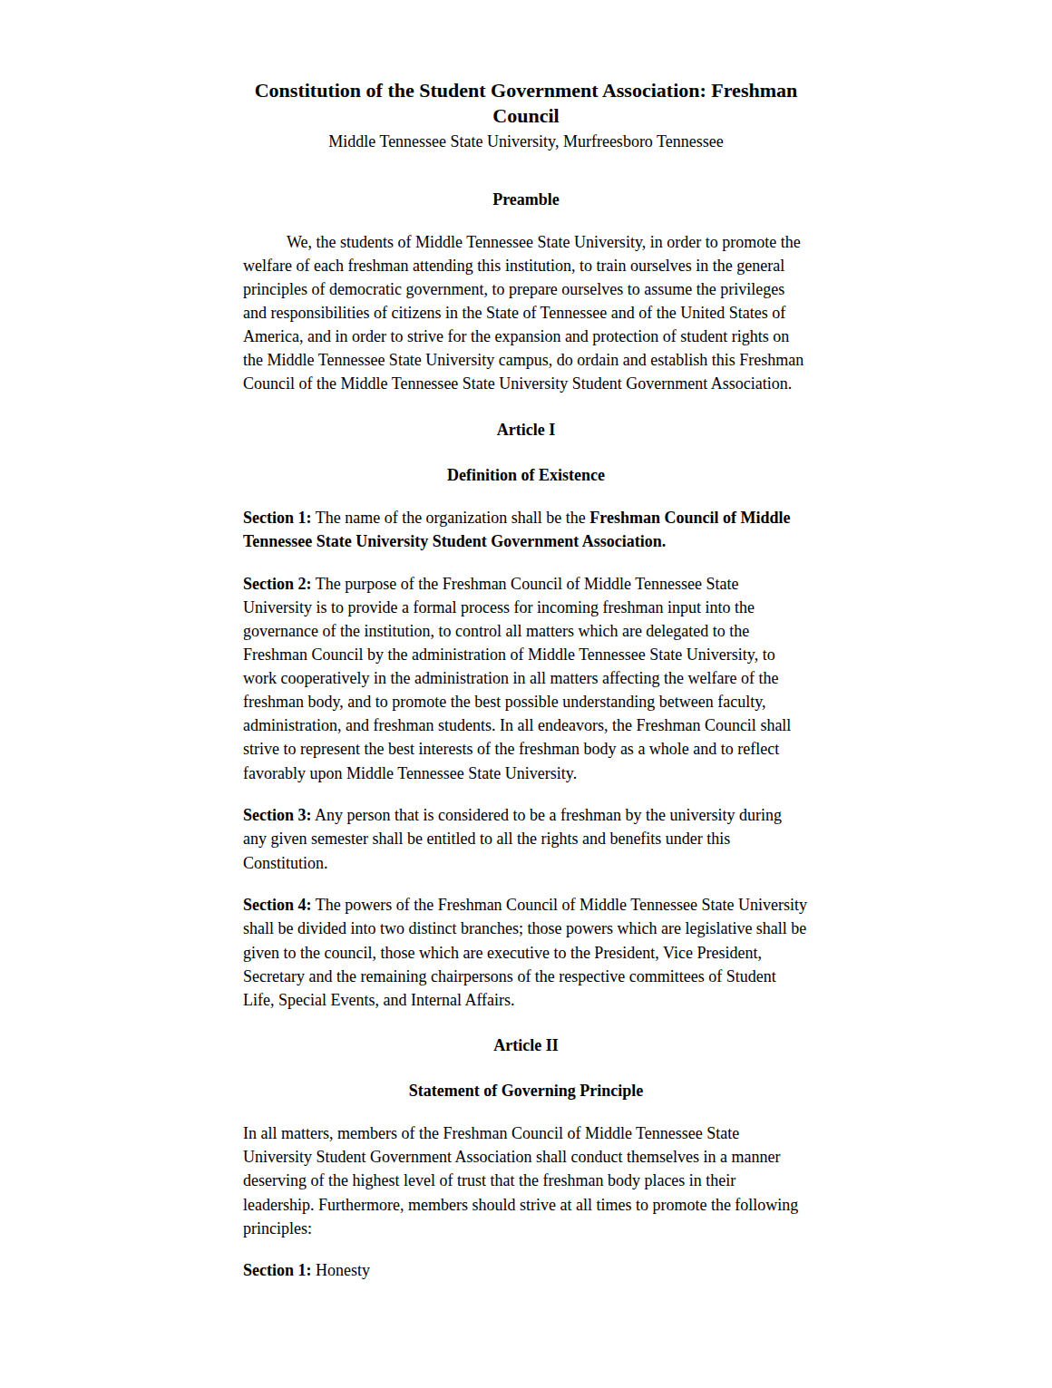Constitution of the Student Government Association: Freshman Council
Middle Tennessee State University, Murfreesboro Tennessee
Preamble
We, the students of Middle Tennessee State University, in order to promote the welfare of each freshman attending this institution, to train ourselves in the general principles of democratic government, to prepare ourselves to assume the privileges and responsibilities of citizens in the State of Tennessee and of the United States of America, and in order to strive for the expansion and protection of student rights on the Middle Tennessee State University campus, do ordain and establish this Freshman Council of the Middle Tennessee State University Student Government Association.
Article I
Definition of Existence
Section 1: The name of the organization shall be the Freshman Council of Middle Tennessee State University Student Government Association.
Section 2: The purpose of the Freshman Council of Middle Tennessee State University is to provide a formal process for incoming freshman input into the governance of the institution, to control all matters which are delegated to the Freshman Council by the administration of Middle Tennessee State University, to work cooperatively in the administration in all matters affecting the welfare of the freshman body, and to promote the best possible understanding between faculty, administration, and freshman students. In all endeavors, the Freshman Council shall strive to represent the best interests of the freshman body as a whole and to reflect favorably upon Middle Tennessee State University.
Section 3: Any person that is considered to be a freshman by the university during any given semester shall be entitled to all the rights and benefits under this Constitution.
Section 4: The powers of the Freshman Council of Middle Tennessee State University shall be divided into two distinct branches; those powers which are legislative shall be given to the council, those which are executive to the President, Vice President, Secretary and the remaining chairpersons of the respective committees of Student Life, Special Events, and Internal Affairs.
Article II
Statement of Governing Principle
In all matters, members of the Freshman Council of Middle Tennessee State University Student Government Association shall conduct themselves in a manner deserving of the highest level of trust that the freshman body places in their leadership. Furthermore, members should strive at all times to promote the following principles:
Section 1: Honesty